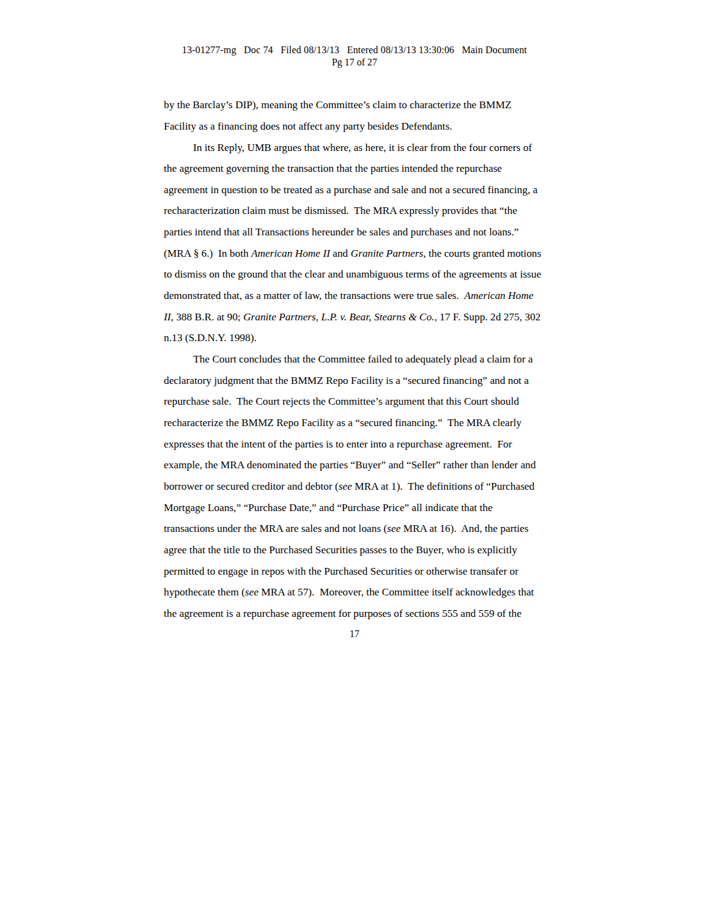13-01277-mg Doc 74 Filed 08/13/13 Entered 08/13/13 13:30:06 Main Document
Pg 17 of 27
by the Barclay’s DIP), meaning the Committee’s claim to characterize the BMMZ Facility as a financing does not affect any party besides Defendants.
In its Reply, UMB argues that where, as here, it is clear from the four corners of the agreement governing the transaction that the parties intended the repurchase agreement in question to be treated as a purchase and sale and not a secured financing, a recharacterization claim must be dismissed. The MRA expressly provides that “the parties intend that all Transactions hereunder be sales and purchases and not loans.” (MRA § 6.) In both American Home II and Granite Partners, the courts granted motions to dismiss on the ground that the clear and unambiguous terms of the agreements at issue demonstrated that, as a matter of law, the transactions were true sales. American Home II, 388 B.R. at 90; Granite Partners, L.P. v. Bear, Stearns & Co., 17 F. Supp. 2d 275, 302 n.13 (S.D.N.Y. 1998).
The Court concludes that the Committee failed to adequately plead a claim for a declaratory judgment that the BMMZ Repo Facility is a “secured financing” and not a repurchase sale. The Court rejects the Committee’s argument that this Court should recharacterize the BMMZ Repo Facility as a “secured financing.” The MRA clearly expresses that the intent of the parties is to enter into a repurchase agreement. For example, the MRA denominated the parties “Buyer” and “Seller” rather than lender and borrower or secured creditor and debtor (see MRA at 1). The definitions of “Purchased Mortgage Loans,” “Purchase Date,” and “Purchase Price” all indicate that the transactions under the MRA are sales and not loans (see MRA at 16). And, the parties agree that the title to the Purchased Securities passes to the Buyer, who is explicitly permitted to engage in repos with the Purchased Securities or otherwise transafer or hypothecate them (see MRA at 57). Moreover, the Committee itself acknowledges that the agreement is a repurchase agreement for purposes of sections 555 and 559 of the
17